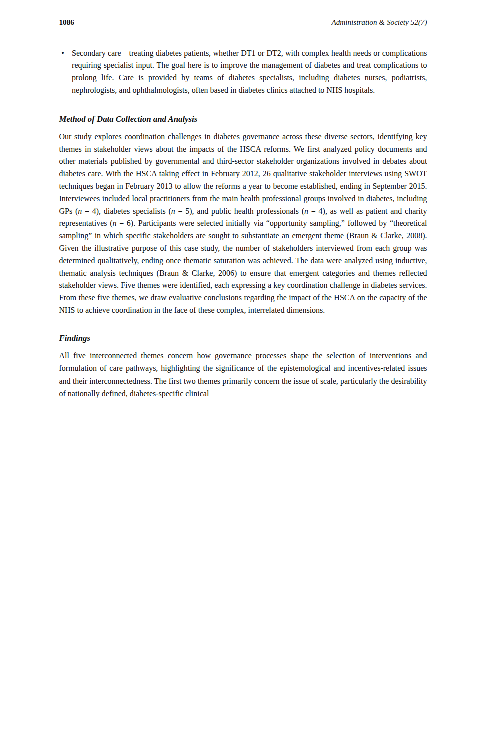1086 Administration & Society 52(7)
Secondary care—treating diabetes patients, whether DT1 or DT2, with complex health needs or complications requiring specialist input. The goal here is to improve the management of diabetes and treat complications to prolong life. Care is provided by teams of diabetes specialists, including diabetes nurses, podiatrists, nephrologists, and ophthalmologists, often based in diabetes clinics attached to NHS hospitals.
Method of Data Collection and Analysis
Our study explores coordination challenges in diabetes governance across these diverse sectors, identifying key themes in stakeholder views about the impacts of the HSCA reforms. We first analyzed policy documents and other materials published by governmental and third-sector stakeholder organizations involved in debates about diabetes care. With the HSCA taking effect in February 2012, 26 qualitative stakeholder interviews using SWOT techniques began in February 2013 to allow the reforms a year to become established, ending in September 2015. Interviewees included local practitioners from the main health professional groups involved in diabetes, including GPs (n = 4), diabetes specialists (n = 5), and public health professionals (n = 4), as well as patient and charity representatives (n = 6). Participants were selected initially via “opportunity sampling,” followed by “theoretical sampling” in which specific stakeholders are sought to substantiate an emergent theme (Braun & Clarke, 2008). Given the illustrative purpose of this case study, the number of stakeholders interviewed from each group was determined qualitatively, ending once thematic saturation was achieved. The data were analyzed using inductive, thematic analysis techniques (Braun & Clarke, 2006) to ensure that emergent categories and themes reflected stakeholder views. Five themes were identified, each expressing a key coordination challenge in diabetes services. From these five themes, we draw evaluative conclusions regarding the impact of the HSCA on the capacity of the NHS to achieve coordination in the face of these complex, interrelated dimensions.
Findings
All five interconnected themes concern how governance processes shape the selection of interventions and formulation of care pathways, highlighting the significance of the epistemological and incentives-related issues and their interconnectedness. The first two themes primarily concern the issue of scale, particularly the desirability of nationally defined, diabetes-specific clinical